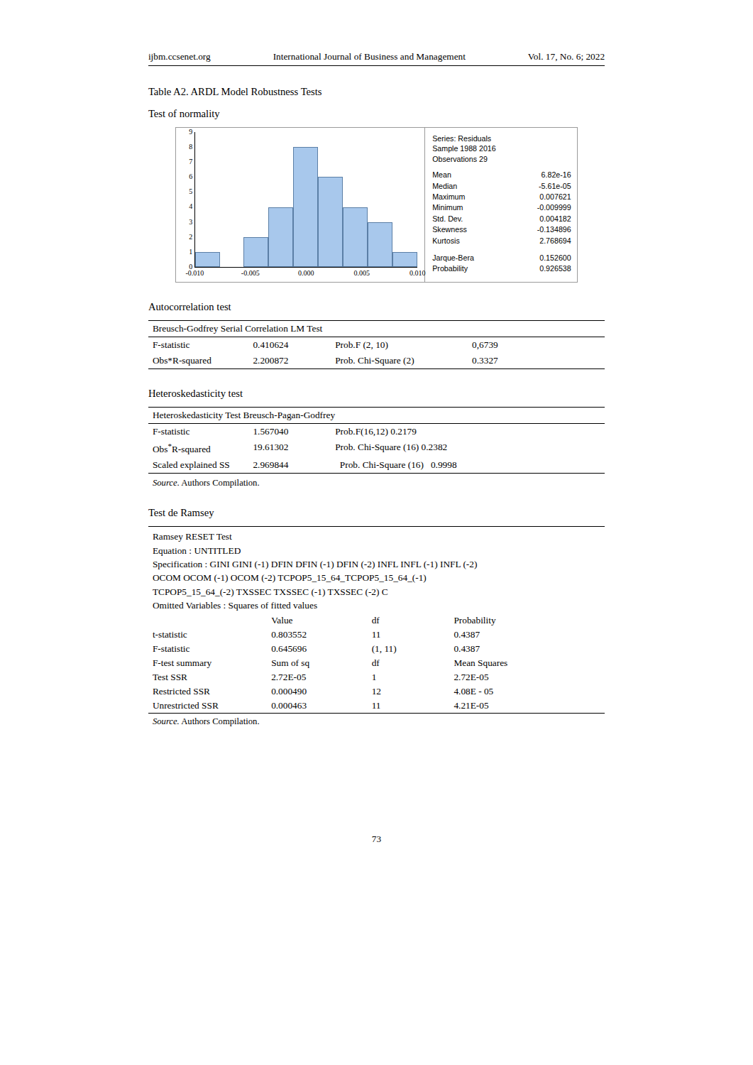ijbm.ccsenet.org
International Journal of Business and Management
Vol. 17, No. 6; 2022
Table A2. ARDL Model Robustness Tests
Test of normality
9 8 7 6 5 4 3 2 1 0
-0.010 -0.005 0.000 0.005 0.010
Series: Residuals
Sample 1988 2016
Observations 29
| Mean | 6.82e-16 |
| Median | -5.61e-05 |
| Maximum | 0.007621 |
| Minimum | -0.009999 |
| Std. Dev. | 0.004182 |
| Skewness | -0.134896 |
| Kurtosis | 2.768694 |
| Jarque-Bera | 0.152600 |
| Probability | 0.926538 |
Autocorrelation test
Breusch-Godfrey Serial Correlation LM Test
| F-statistic | 0.410624 | Prob.F (2, 10) | 0,6739 |
| Obs*R-squared | 2.200872 | Prob. Chi-Square (2) | 0.3327 |
Heteroskedasticity test
Heteroskedasticity Test Breusch-Pagan-Godfrey
| F-statistic | 1.567040 | Prob.F(16,12) 0.2179 |
| Obs * R-squared | 19.61302 | Prob. Chi-Square (16) 0.2382 |
| Scaled explained SS | 2.969844 | Prob. Chi-Square (16) 0.9998 |
Source. Authors Compilation.
Test de Ramsey
Ramsey RESET Test
Equation : UNTITLED
Specification : GINI GINI (-1) DFIN DFIN (-1) DFIN (-2) INFL INFL (-1) INFL (-2)
OCOM OCOM (-1) OCOM (-2) TCPOP5_15_64_TCPOP5_15_64_(-1)
TCPOP5_15_64_(-2) TXSSEC TXSSEC (-1) TXSSEC (-2) C
Omitted Variables : Squares of fitted values
| | Value | df | Probability |
| t-statistic | 0.803552 | 11 | 0.4387 |
| F-statistic | 0.645696 | (1, 11) | 0.4387 |
| F-test summary | Sum of sq | df | Mean Squares |
| Test SSR | 2.72E-05 | 1 | 2.72E-05 |
| Restricted SSR | 0.000490 | 12 | 4.08E - 05 |
| Unrestricted SSR | 0.000463 | 11 | 4.21E-05 |
Source. Authors Compilation.
73